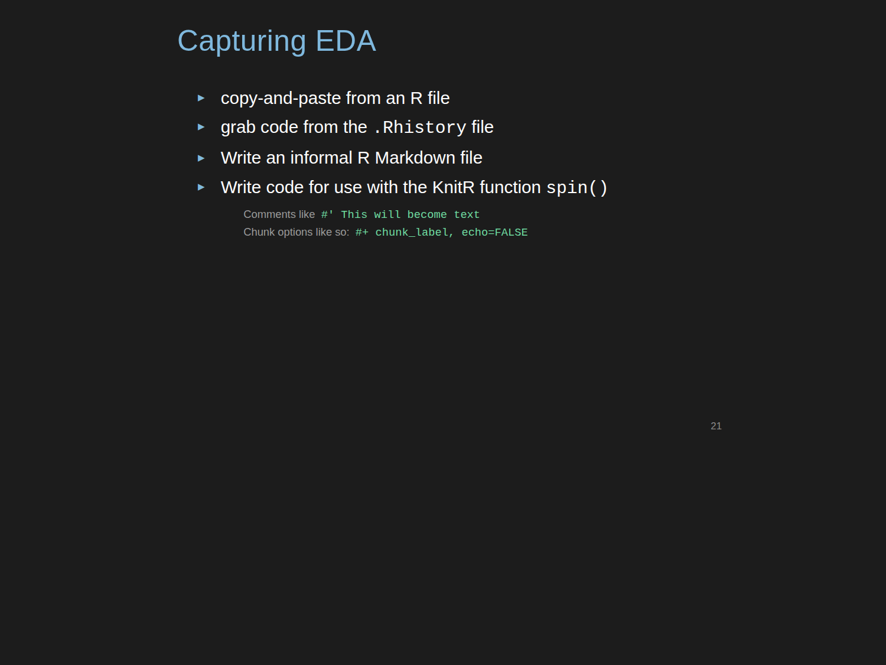Capturing EDA
copy-and-paste from an R file
grab code from the .Rhistory file
Write an informal R Markdown file
Write code for use with the KnitR function spin()
Comments like #' This will become text
Chunk options like so: #+ chunk_label, echo=FALSE
21